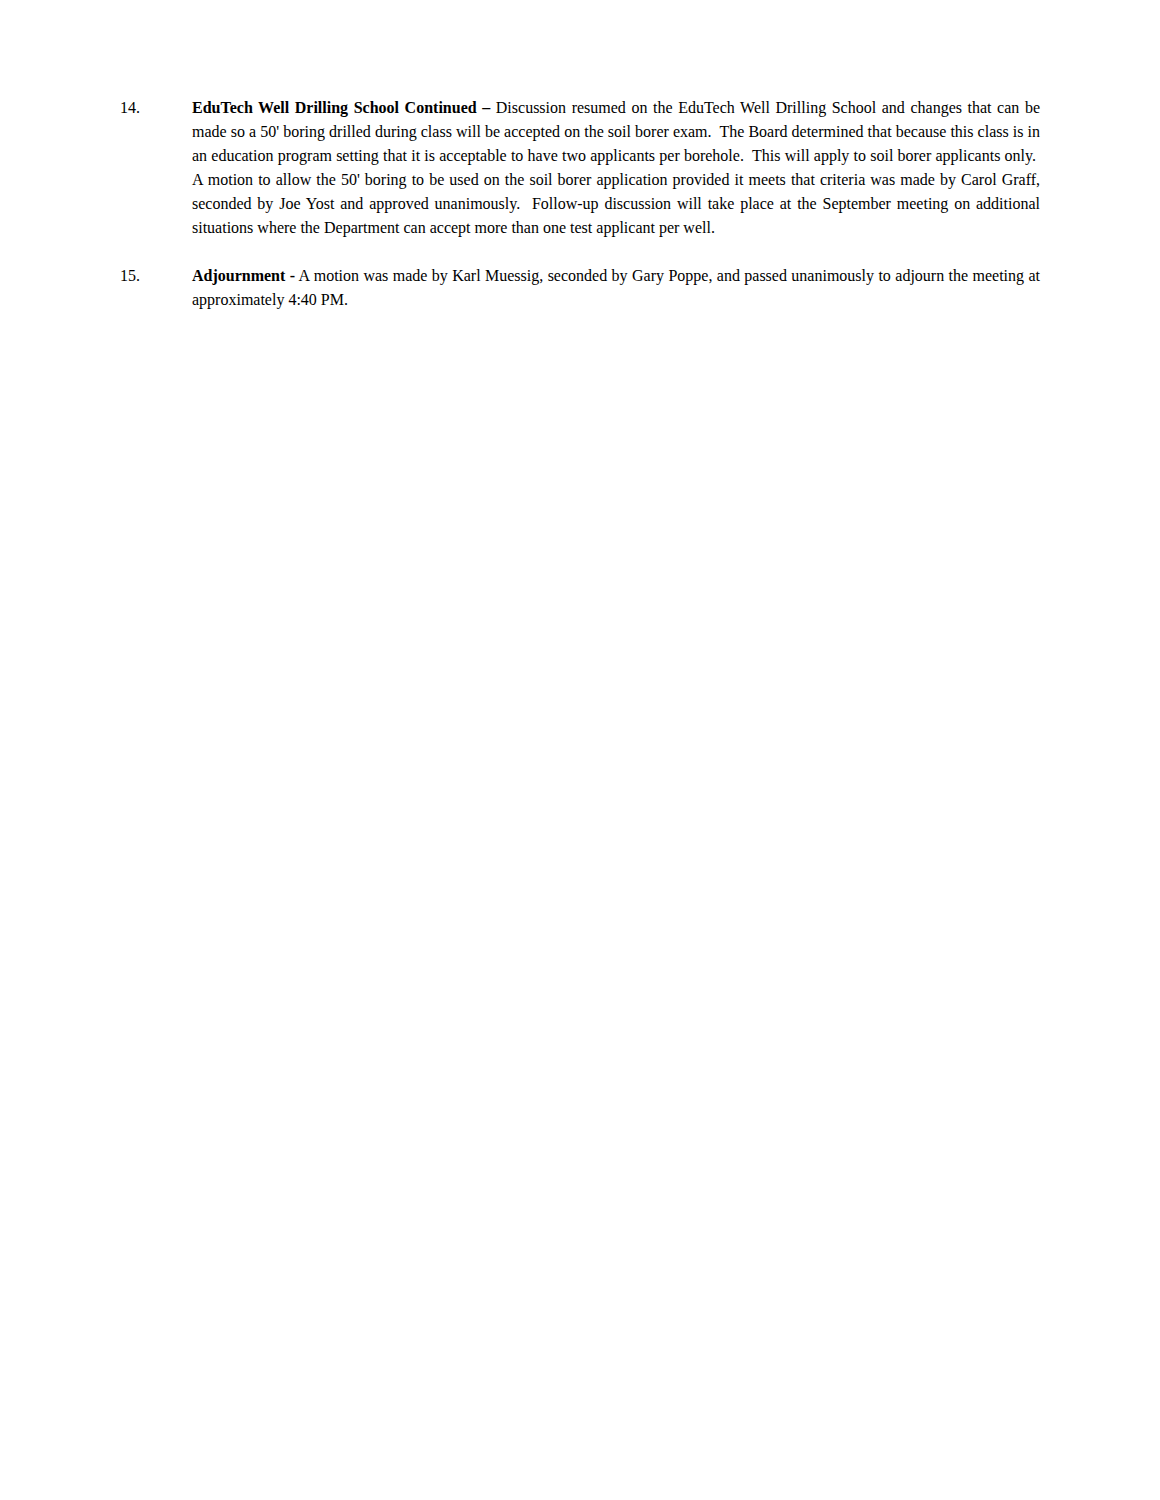14. EduTech Well Drilling School Continued – Discussion resumed on the EduTech Well Drilling School and changes that can be made so a 50' boring drilled during class will be accepted on the soil borer exam. The Board determined that because this class is in an education program setting that it is acceptable to have two applicants per borehole. This will apply to soil borer applicants only. A motion to allow the 50' boring to be used on the soil borer application provided it meets that criteria was made by Carol Graff, seconded by Joe Yost and approved unanimously. Follow-up discussion will take place at the September meeting on additional situations where the Department can accept more than one test applicant per well.
15. Adjournment - A motion was made by Karl Muessig, seconded by Gary Poppe, and passed unanimously to adjourn the meeting at approximately 4:40 PM.